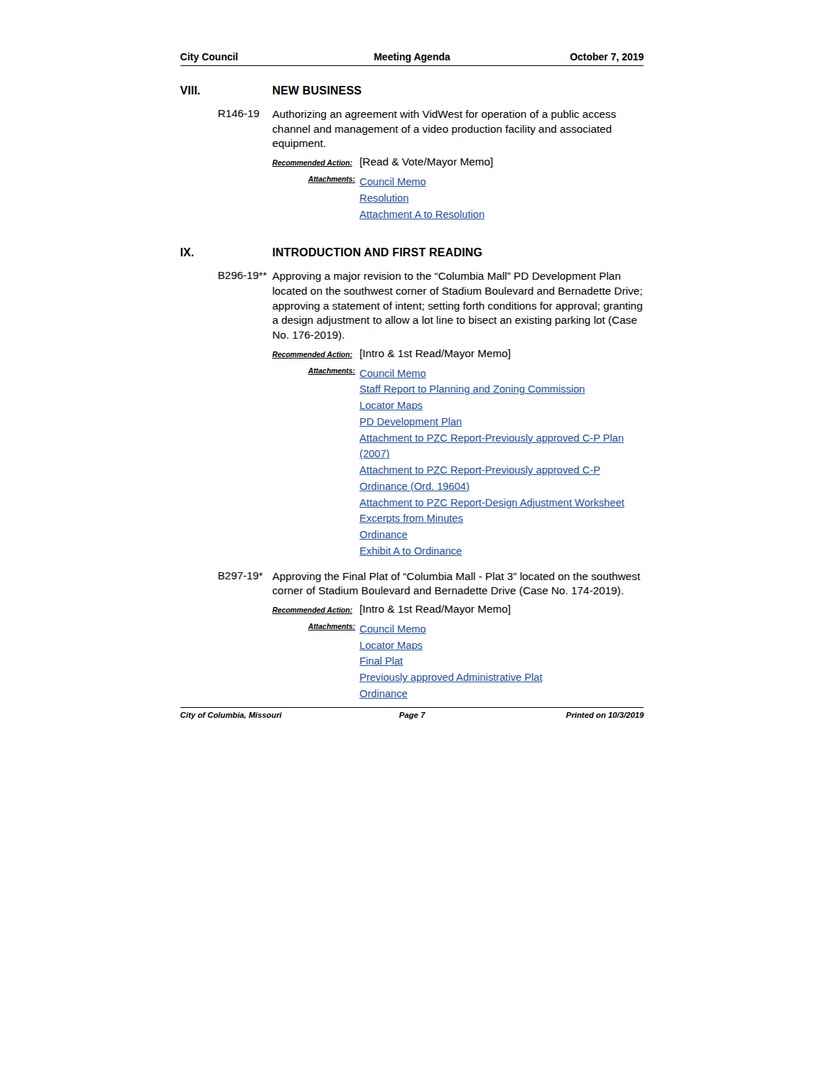City Council
Meeting Agenda
October 7, 2019
VIII.
NEW BUSINESS
R146-19
Authorizing an agreement with VidWest for operation of a public access channel and management of a video production facility and associated equipment.
Recommended Action:
[Read & Vote/Mayor Memo]
Attachments:
Council Memo Resolution Attachment A to Resolution
IX.
INTRODUCTION AND FIRST READING
B296-19**
Approving a major revision to the “Columbia Mall” PD Development Plan located on the southwest corner of Stadium Boulevard and Bernadette Drive; approving a statement of intent; setting forth conditions for approval; granting a design adjustment to allow a lot line to bisect an existing parking lot (Case No. 176-2019).
Recommended Action:
[Intro & 1st Read/Mayor Memo]
Attachments:
Council Memo Staff Report to Planning and Zoning Commission Locator Maps PD Development Plan Attachment to PZC Report-Previously approved C-P Plan (2007) Attachment to PZC Report-Previously approved C-P Ordinance (Ord. 19604) Attachment to PZC Report-Design Adjustment Worksheet Excerpts from Minutes Ordinance Exhibit A to Ordinance
B297-19*
Approving the Final Plat of “Columbia Mall - Plat 3” located on the southwest corner of Stadium Boulevard and Bernadette Drive (Case No. 174-2019).
Recommended Action:
[Intro & 1st Read/Mayor Memo]
Attachments:
Council Memo Locator Maps Final Plat Previously approved Administrative Plat Ordinance
City of Columbia, Missouri
Page 7
Printed on 10/3/2019